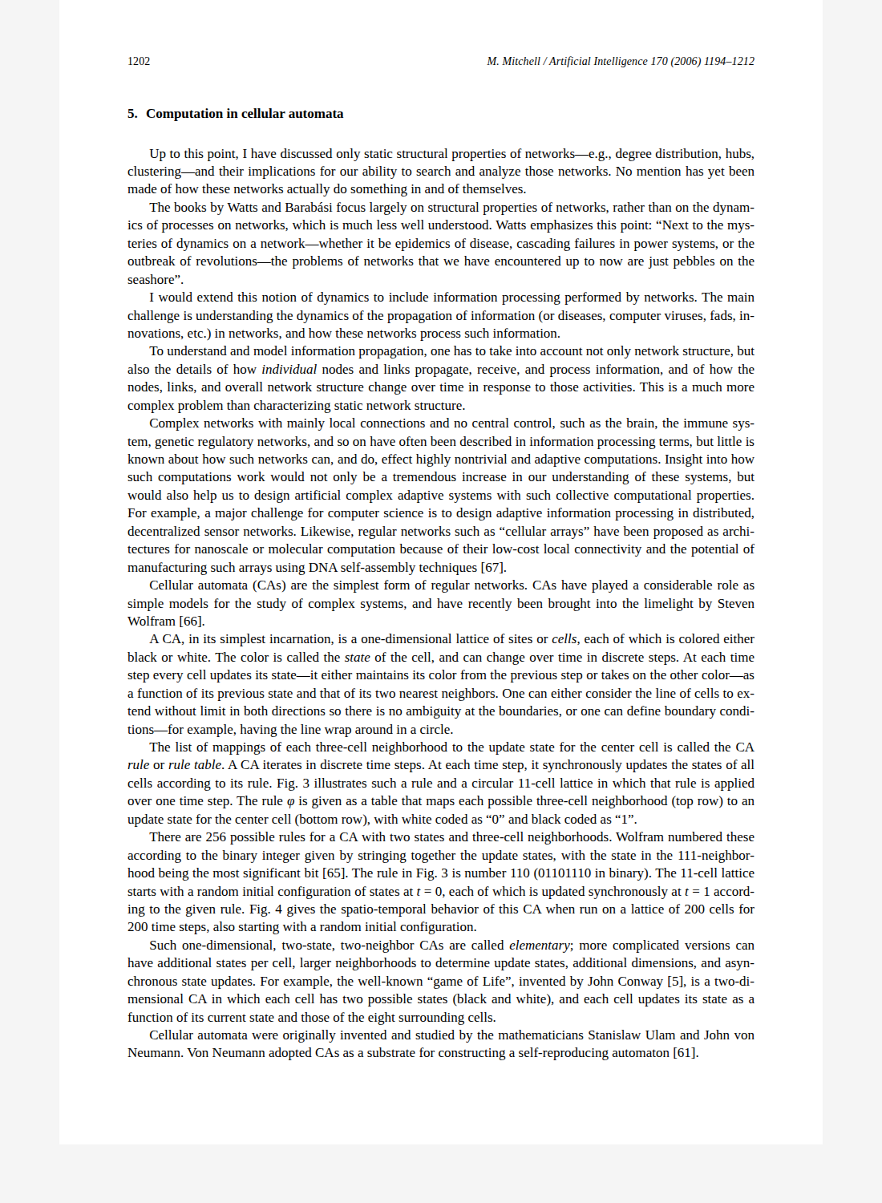1202 M. Mitchell / Artificial Intelligence 170 (2006) 1194–1212
5. Computation in cellular automata
Up to this point, I have discussed only static structural properties of networks—e.g., degree distribution, hubs, clustering—and their implications for our ability to search and analyze those networks. No mention has yet been made of how these networks actually do something in and of themselves.
The books by Watts and Barabási focus largely on structural properties of networks, rather than on the dynamics of processes on networks, which is much less well understood. Watts emphasizes this point: “Next to the mysteries of dynamics on a network—whether it be epidemics of disease, cascading failures in power systems, or the outbreak of revolutions—the problems of networks that we have encountered up to now are just pebbles on the seashore”.
I would extend this notion of dynamics to include information processing performed by networks. The main challenge is understanding the dynamics of the propagation of information (or diseases, computer viruses, fads, innovations, etc.) in networks, and how these networks process such information.
To understand and model information propagation, one has to take into account not only network structure, but also the details of how individual nodes and links propagate, receive, and process information, and of how the nodes, links, and overall network structure change over time in response to those activities. This is a much more complex problem than characterizing static network structure.
Complex networks with mainly local connections and no central control, such as the brain, the immune system, genetic regulatory networks, and so on have often been described in information processing terms, but little is known about how such networks can, and do, effect highly nontrivial and adaptive computations. Insight into how such computations work would not only be a tremendous increase in our understanding of these systems, but would also help us to design artificial complex adaptive systems with such collective computational properties. For example, a major challenge for computer science is to design adaptive information processing in distributed, decentralized sensor networks. Likewise, regular networks such as “cellular arrays” have been proposed as architectures for nanoscale or molecular computation because of their low-cost local connectivity and the potential of manufacturing such arrays using DNA self-assembly techniques [67].
Cellular automata (CAs) are the simplest form of regular networks. CAs have played a considerable role as simple models for the study of complex systems, and have recently been brought into the limelight by Steven Wolfram [66].
A CA, in its simplest incarnation, is a one-dimensional lattice of sites or cells, each of which is colored either black or white. The color is called the state of the cell, and can change over time in discrete steps. At each time step every cell updates its state—it either maintains its color from the previous step or takes on the other color—as a function of its previous state and that of its two nearest neighbors. One can either consider the line of cells to extend without limit in both directions so there is no ambiguity at the boundaries, or one can define boundary conditions—for example, having the line wrap around in a circle.
The list of mappings of each three-cell neighborhood to the update state for the center cell is called the CA rule or rule table. A CA iterates in discrete time steps. At each time step, it synchronously updates the states of all cells according to its rule. Fig. 3 illustrates such a rule and a circular 11-cell lattice in which that rule is applied over one time step. The rule φ is given as a table that maps each possible three-cell neighborhood (top row) to an update state for the center cell (bottom row), with white coded as “0” and black coded as “1”.
There are 256 possible rules for a CA with two states and three-cell neighborhoods. Wolfram numbered these according to the binary integer given by stringing together the update states, with the state in the 111-neighborhood being the most significant bit [65]. The rule in Fig. 3 is number 110 (01101110 in binary). The 11-cell lattice starts with a random initial configuration of states at t = 0, each of which is updated synchronously at t = 1 according to the given rule. Fig. 4 gives the spatio-temporal behavior of this CA when run on a lattice of 200 cells for 200 time steps, also starting with a random initial configuration.
Such one-dimensional, two-state, two-neighbor CAs are called elementary; more complicated versions can have additional states per cell, larger neighborhoods to determine update states, additional dimensions, and asynchronous state updates. For example, the well-known “game of Life”, invented by John Conway [5], is a two-dimensional CA in which each cell has two possible states (black and white), and each cell updates its state as a function of its current state and those of the eight surrounding cells.
Cellular automata were originally invented and studied by the mathematicians Stanislaw Ulam and John von Neumann. Von Neumann adopted CAs as a substrate for constructing a self-reproducing automaton [61].